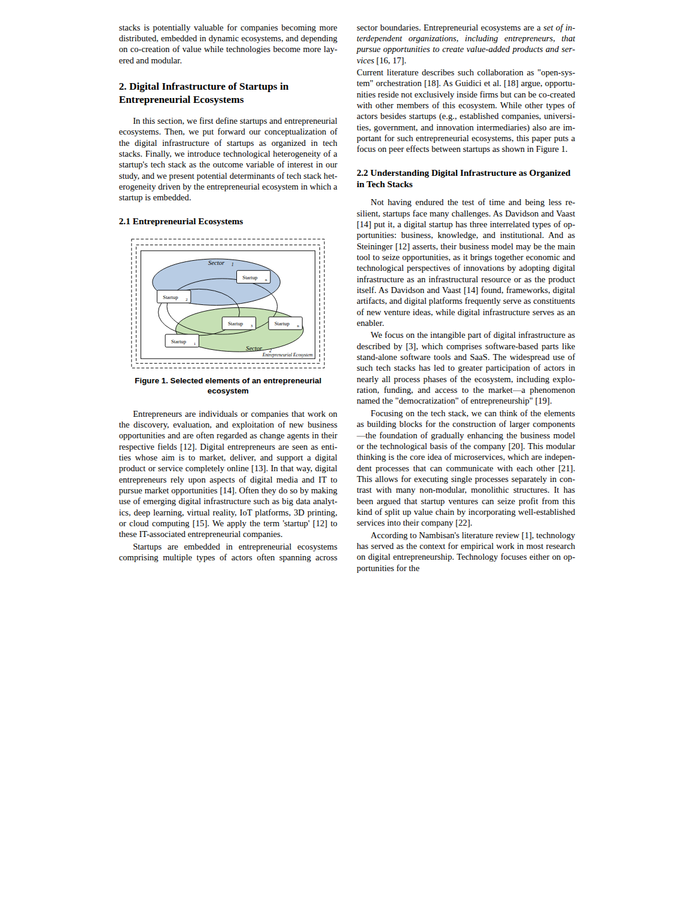stacks is potentially valuable for companies becoming more distributed, embedded in dynamic ecosystems, and depending on co-creation of value while technologies become more layered and modular.
2. Digital Infrastructure of Startups in Entrepreneurial Ecosystems
In this section, we first define startups and entrepreneurial ecosystems. Then, we put forward our conceptualization of the digital infrastructure of startups as organized in tech stacks. Finally, we introduce technological heterogeneity of a startup's tech stack as the outcome variable of interest in our study, and we present potential determinants of tech stack heterogeneity driven by the entrepreneurial ecosystem in which a startup is embedded.
2.1 Entrepreneurial Ecosystems
Sector 1 Sector 2 Startup n Startup 2 Startup 3 Startup n Startup 1 Entrepreneurial Ecosystem
Figure 1. Selected elements of an entrepreneurial ecosystem
Entrepreneurs are individuals or companies that work on the discovery, evaluation, and exploitation of new business opportunities and are often regarded as change agents in their respective fields [12]. Digital entrepreneurs are seen as entities whose aim is to market, deliver, and support a digital product or service completely online [13]. In that way, digital entre­preneurs rely upon aspects of digital media and IT to pursue market opportunities [14]. Often they do so by making use of emerging digital infrastructure such as big data analytics, deep learning, virtual reality, IoT platforms, 3D printing, or cloud computing [15]. We apply the term 'startup' [12] to these IT-associated entrepreneurial companies.
Startups are embedded in entrepreneurial ecosystems comprising multiple types of actors often spanning across sector boundaries. Entrepreneurial ecosystems are a set of interdependent organizations, including entrepreneurs, that pursue opportunities to create value-added products and services [16, 17].
Current literature describes such collaboration as "open-system" orchestration [18]. As Guidici et al. [18] argue, opportunities reside not exclusively inside firms but can be co-created with other members of this ecosystem. While other types of actors besides startups (e.g., established companies, universities, government, and innovation intermediaries) also are important for such entrepreneurial ecosystems, this paper puts a focus on peer effects between startups as shown in Figure 1.
2.2 Understanding Digital Infrastructure as Organized in Tech Stacks
Not having endured the test of time and being less resilient, startups face many challenges. As Davidson and Vaast [14] put it, a digital startup has three interrelated types of opportunities: business, knowledge, and institutional. And as Steininger [12] asserts, their business model may be the main tool to seize opportunities, as it brings together economic and technological perspectives of innovations by adopting digital infrastructure as an infrastructural resource or as the product itself. As Davidson and Vaast [14] found, frameworks, digital artifacts, and digital platforms frequently serve as constituents of new venture ideas, while digital infrastructure serves as an enabler.
We focus on the intangible part of digital infrastructure as described by [3], which comprises software-based parts like stand-alone software tools and SaaS. The widespread use of such tech stacks has led to greater participation of actors in nearly all process phases of the ecosystem, including exploration, funding, and access to the market—a phenomenon named the "democratization" of entrepreneurship" [19].
Focusing on the tech stack, we can think of the elements as building blocks for the construction of larger components—the foundation of gradually enhancing the business model or the technological basis of the company [20]. This modular thinking is the core idea of microservices, which are independent processes that can communicate with each other [21]. This allows for executing single processes separately in contrast with many non-modular, monolithic structures. It has been argued that startup ventures can seize profit from this kind of split up value chain by incorporating well-established services into their company [22].
According to Nambisan's literature review [1], technology has served as the context for empirical work in most research on digital entrepreneurship. Technology focuses either on opportunities for the